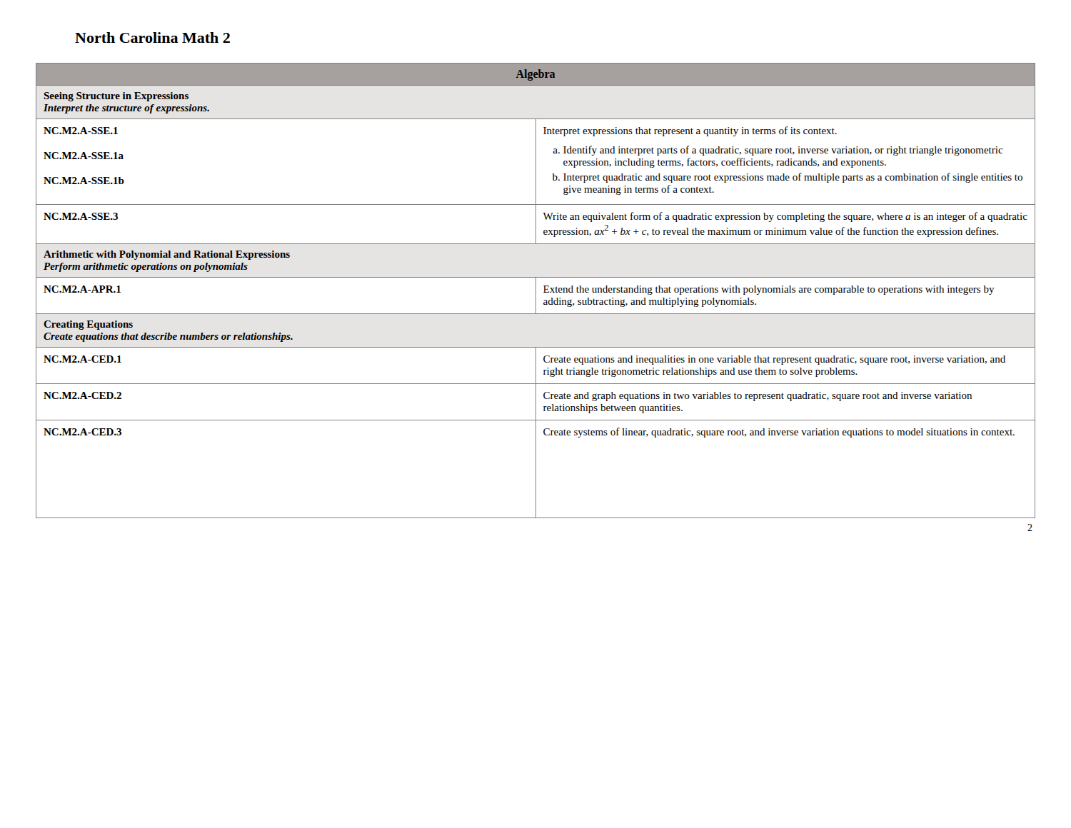North Carolina Math 2
| Algebra |
| Seeing Structure in Expressions Interpret the structure of expressions. |
| NC.M2.A-SSE.1 NC.M2.A-SSE.1a NC.M2.A-SSE.1b | Interpret expressions that represent a quantity in terms of its context. Identify and interpret parts of a quadratic, square root, inverse variation, or right triangle trigonometric expression, including terms, factors, coefficients, radicands, and exponents. Interpret quadratic and square root expressions made of multiple parts as a combination of single entities to give meaning in terms of a context. |
| NC.M2.A-SSE.3 | Write an equivalent form of a quadratic expression by completing the square, where a is an integer of a quadratic expression, ax 2 + bx + c , to reveal the maximum or minimum value of the function the expression defines. |
| Arithmetic with Polynomial and Rational Expressions Perform arithmetic operations on polynomials |
| NC.M2.A-APR.1 | Extend the understanding that operations with polynomials are comparable to operations with integers by adding, subtracting, and multiplying polynomials. |
| Creating Equations Create equations that describe numbers or relationships. |
| NC.M2.A-CED.1 | Create equations and inequalities in one variable that represent quadratic, square root, inverse variation, and right triangle trigonometric relationships and use them to solve problems. |
| NC.M2.A-CED.2 | Create and graph equations in two variables to represent quadratic, square root and inverse variation relationships between quantities. |
| NC.M2.A-CED.3 | Create systems of linear, quadratic, square root, and inverse variation equations to model situations in context. |
2